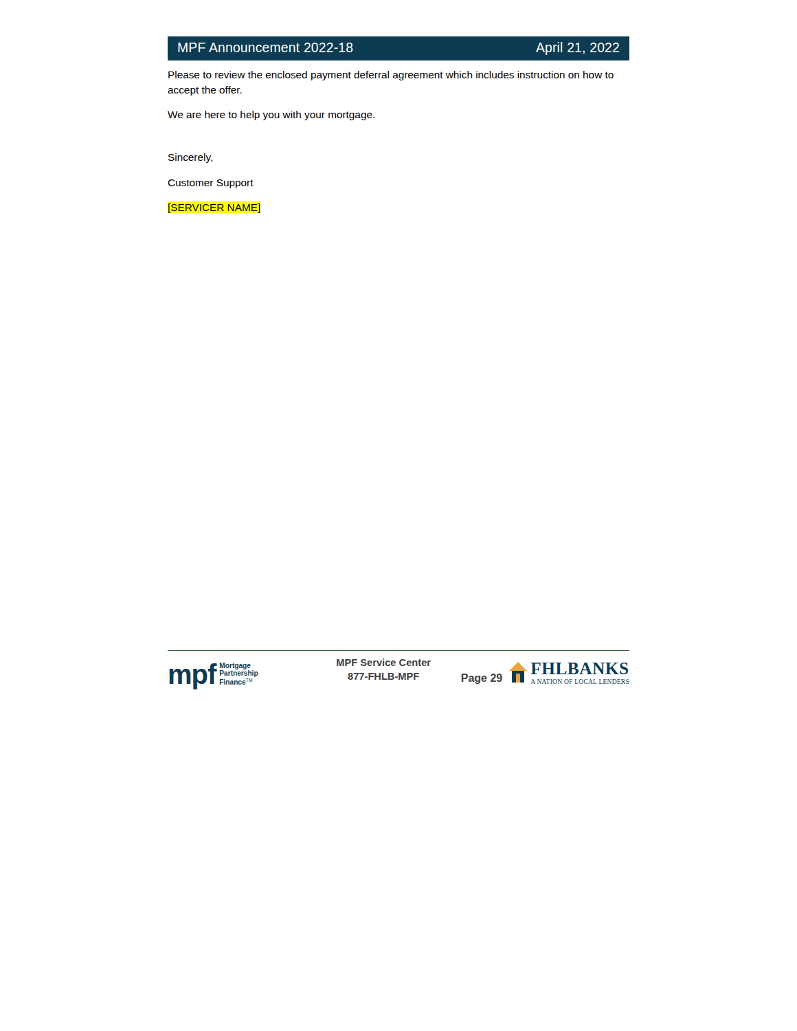MPF Announcement 2022-18 April 21, 2022
Please to review the enclosed payment deferral agreement which includes instruction on how to accept the offer.
We are here to help you with your mortgage.
Sincerely,
Customer Support
[SERVICER NAME]
mpf Mortgage
Partnership
FinanceTM
MPF Service Center
877-FHLB-MPF
Page 29
FHLBANKS
A NATION OF LOCAL LENDERS